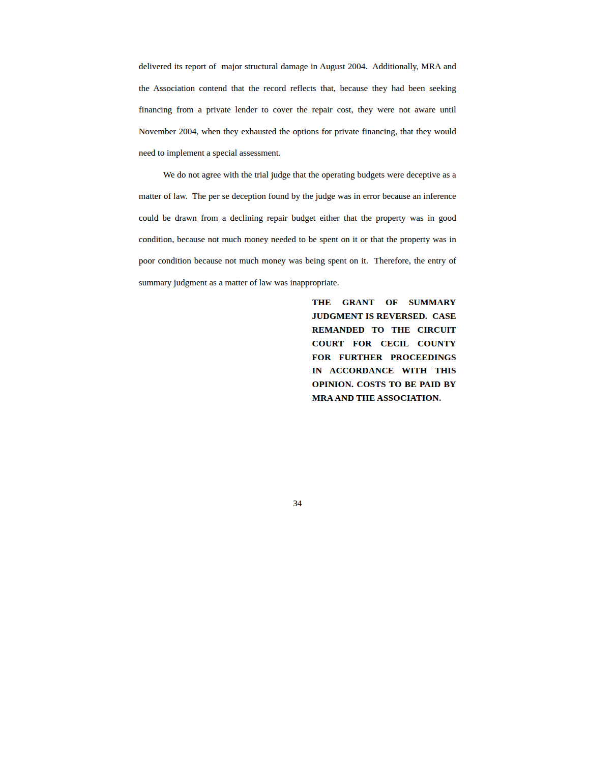delivered its report of major structural damage in August 2004. Additionally, MRA and the Association contend that the record reflects that, because they had been seeking financing from a private lender to cover the repair cost, they were not aware until November 2004, when they exhausted the options for private financing, that they would need to implement a special assessment.
We do not agree with the trial judge that the operating budgets were deceptive as a matter of law. The per se deception found by the judge was in error because an inference could be drawn from a declining repair budget either that the property was in good condition, because not much money needed to be spent on it or that the property was in poor condition because not much money was being spent on it. Therefore, the entry of summary judgment as a matter of law was inappropriate.
THE GRANT OF SUMMARY JUDGMENT IS REVERSED. CASE REMANDED TO THE CIRCUIT COURT FOR CECIL COUNTY FOR FURTHER PROCEEDINGS IN ACCORDANCE WITH THIS OPINION. COSTS TO BE PAID BY MRA AND THE ASSOCIATION.
34